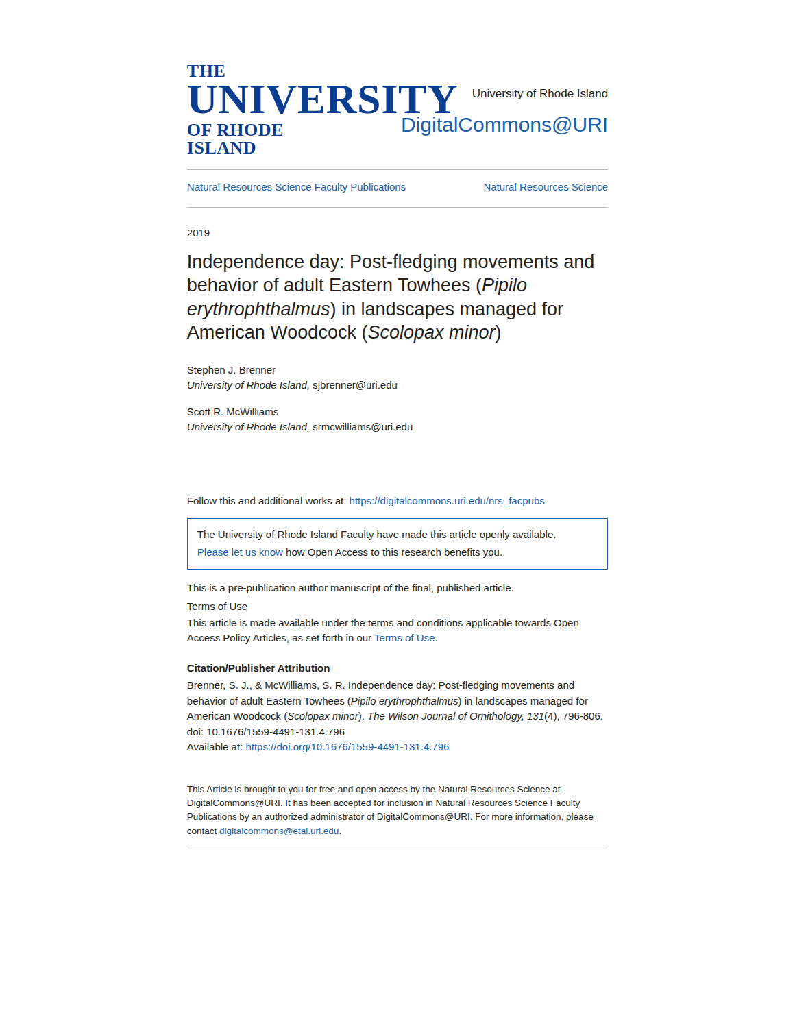THE
UNIVERSITY
OF RHODE ISLAND
University of Rhode Island
DigitalCommons@URI
Natural Resources Science Faculty Publications
Natural Resources Science
2019
Independence day: Post-fledging movements and behavior of adult Eastern Towhees (Pipilo erythrophthalmus) in landscapes managed for American Woodcock (Scolopax minor)
Stephen J. Brenner University of Rhode Island, sjbrenner@uri.edu
Scott R. McWilliams University of Rhode Island, srmcwilliams@uri.edu
Follow this and additional works at: https://digitalcommons.uri.edu/nrs_facpubs
The University of Rhode Island Faculty have made this article openly available.
Please let us know how Open Access to this research benefits you.
This is a pre-publication author manuscript of the final, published article.
Terms of Use
This article is made available under the terms and conditions applicable towards Open Access Policy Articles, as set forth in our Terms of Use.
Citation/Publisher Attribution
Brenner, S. J., & McWilliams, S. R. Independence day: Post-fledging movements and behavior of adult Eastern Towhees (Pipilo erythrophthalmus) in landscapes managed for American Woodcock (Scolopax minor). The Wilson Journal of Ornithology, 131(4), 796-806. doi: 10.1676/1559-4491-131.4.796
Available at: https://doi.org/10.1676/1559-4491-131.4.796
This Article is brought to you for free and open access by the Natural Resources Science at DigitalCommons@URI. It has been accepted for inclusion in Natural Resources Science Faculty Publications by an authorized administrator of DigitalCommons@URI. For more information, please contact digitalcommons@etal.uri.edu.